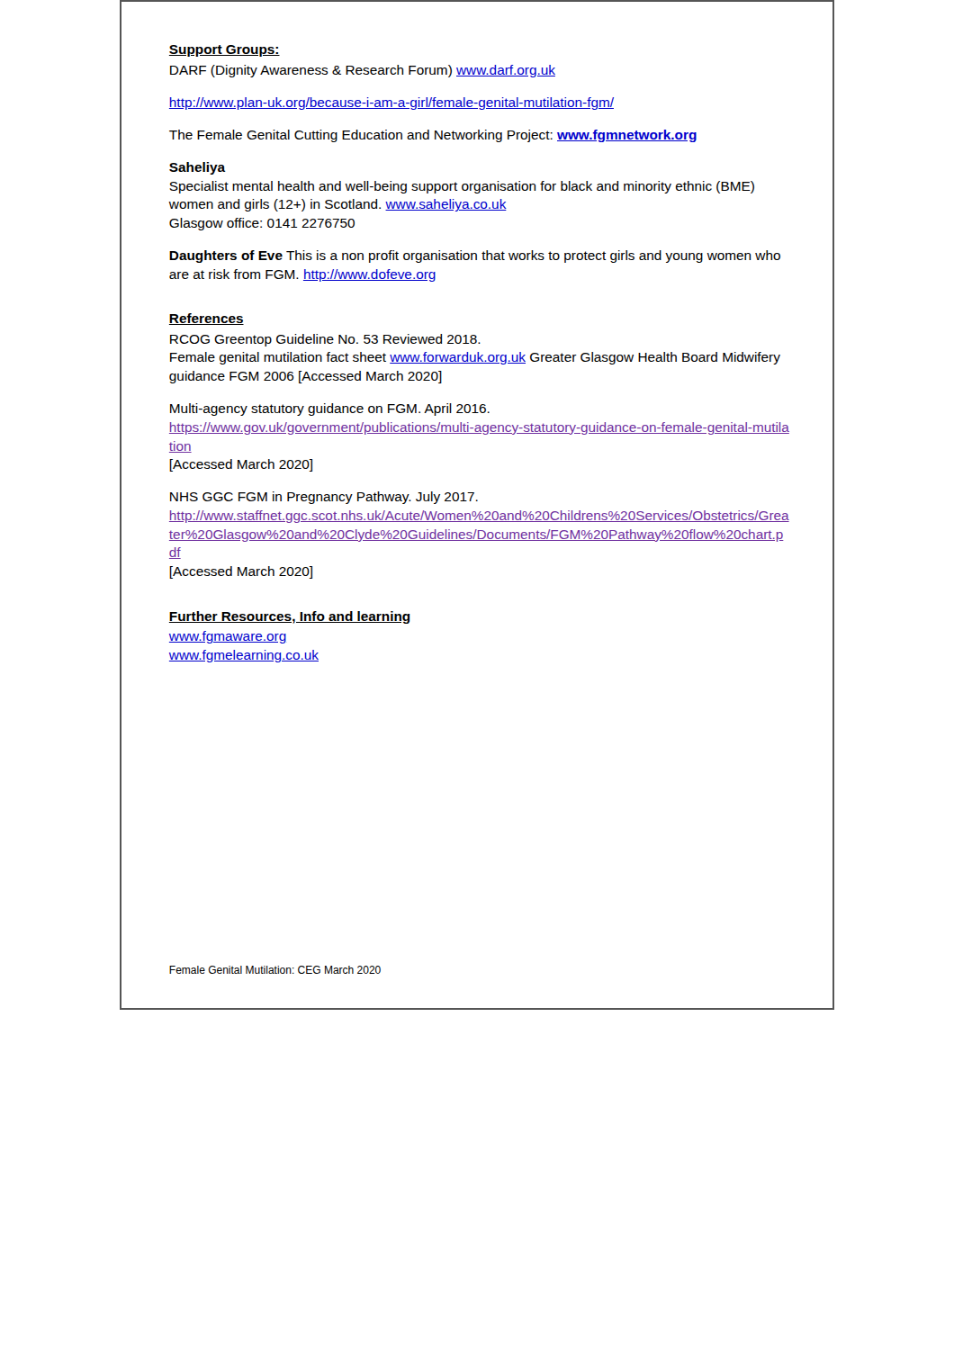Support Groups:
DARF (Dignity Awareness & Research Forum) www.darf.org.uk
http://www.plan-uk.org/because-i-am-a-girl/female-genital-mutilation-fgm/
The Female Genital Cutting Education and Networking Project: www.fgmnetwork.org
Saheliya
Specialist mental health and well-being support organisation for black and minority ethnic (BME) women and girls (12+) in Scotland. www.saheliya.co.uk
Glasgow office: 0141 2276750
Daughters of Eve This is a non profit organisation that works to protect girls and young women who are at risk from FGM. http://www.dofeve.org
References
RCOG Greentop Guideline No. 53 Reviewed 2018.
Female genital mutilation fact sheet www.forwarduk.org.uk Greater Glasgow Health Board Midwifery guidance FGM 2006 [Accessed March 2020]
Multi-agency statutory guidance on FGM. April 2016.
https://www.gov.uk/government/publications/multi-agency-statutory-guidance-on-female-genital-mutilation
[Accessed March 2020]
NHS GGC FGM in Pregnancy Pathway. July 2017.
http://www.staffnet.ggc.scot.nhs.uk/Acute/Women%20and%20Childrens%20Services/Obstetrics/Greater%20Glasgow%20and%20Clyde%20Guidelines/Documents/FGM%20Pathway%20flow%20chart.pdf
[Accessed March 2020]
Further Resources, Info and learning
www.fgmaware.org
www.fgmelearning.co.uk
Female Genital Mutilation: CEG March 2020